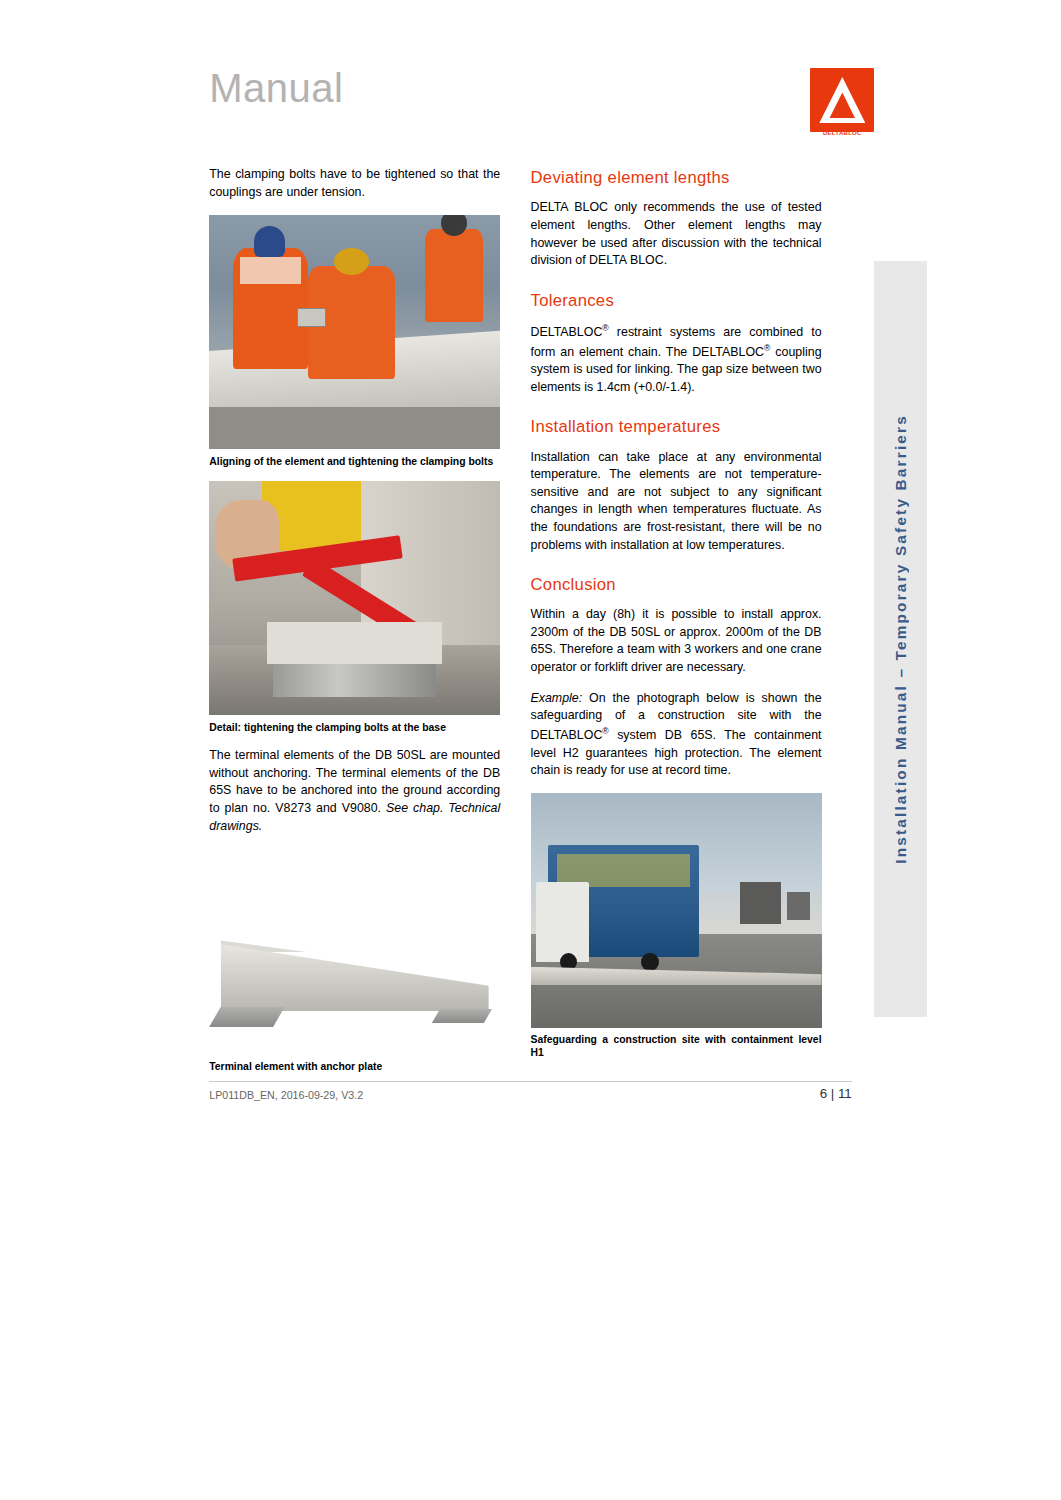Installation Manual – Temporary Safety Barriers
Manual
DELTABLOC
The clamping bolts have to be tightened so that the couplings are under tension.
Aligning of the element and tightening the clamping bolts
Detail: tightening the clamping bolts at the base
The terminal elements of the DB 50SL are mounted without anchoring. The terminal elements of the DB 65S have to be anchored into the ground according to plan no. V8273 and V9080. See chap. Technical drawings.
Terminal element with anchor plate
Deviating element lengths
DELTA BLOC only recommends the use of tested element lengths. Other element lengths may however be used after discussion with the technical division of DELTA BLOC.
Tolerances
DELTABLOC® restraint systems are combined to form an element chain. The DELTABLOC® coupling system is used for linking. The gap size between two elements is 1.4cm (+0.0/-1.4).
Installation temperatures
Installation can take place at any environmental temperature. The elements are not temperature-sensitive and are not subject to any significant changes in length when temperatures fluctuate. As the foundations are frost-resistant, there will be no problems with installation at low temperatures.
Conclusion
Within a day (8h) it is possible to install approx. 2300m of the DB 50SL or approx. 2000m of the DB 65S. Therefore a team with 3 workers and one crane operator or forklift driver are necessary.
Example: On the photograph below is shown the safeguarding of a construction site with the DELTABLOC® system DB 65S. The containment level H2 guarantees high protection. The element chain is ready for use at record time.
Safeguarding a construction site with containment level H1
LP011DB_EN, 2016-09-29, V3.2
6 | 11